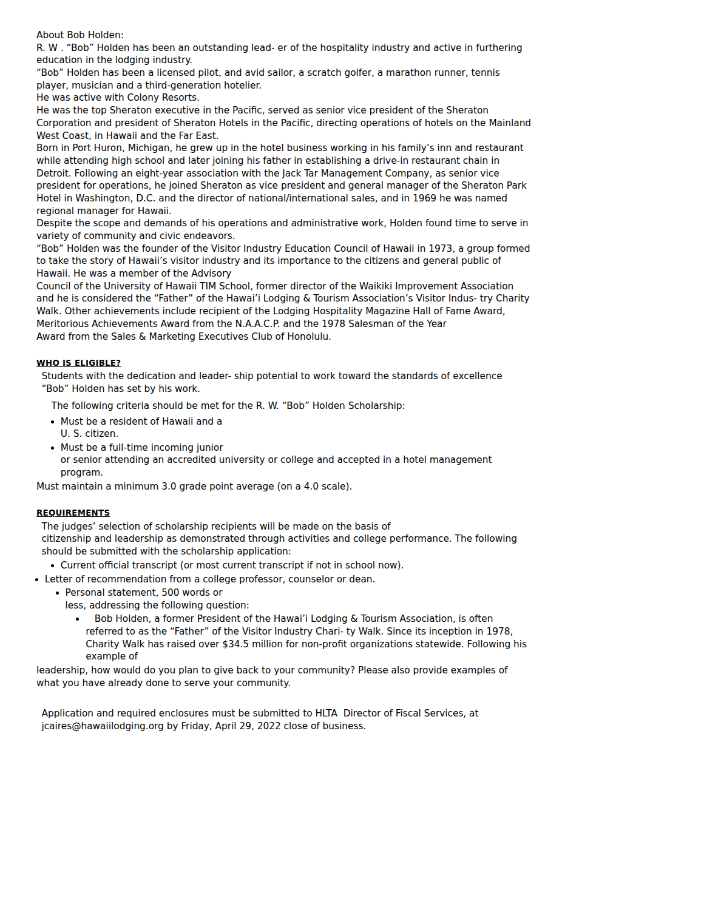About Bob Holden:
R. W . “Bob” Holden has been an outstanding lead- er of the hospitality industry and active in furthering education in the lodging industry.
“Bob” Holden has been a licensed pilot, and avid sailor, a scratch golfer, a marathon runner, tennis player, musician and a third-generation hotelier.
He was active with Colony Resorts.
He was the top Sheraton executive in the Pacific, served as senior vice president of the Sheraton Corporation and president of Sheraton Hotels in the Pacific, directing operations of hotels on the Mainland West Coast, in Hawaii and the Far East.
Born in Port Huron, Michigan, he grew up in the hotel business working in his family’s inn and restaurant while attending high school and later joining his father in establishing a drive-in restaurant chain in Detroit. Following an eight-year association with the Jack Tar Management Company, as senior vice
president for operations, he joined Sheraton as vice president and general manager of the Sheraton Park Hotel in Washington, D.C. and the director of national/international sales, and in 1969 he was named regional manager for Hawaii.
Despite the scope and demands of his operations and administrative work, Holden found time to serve in variety of community and civic endeavors.
“Bob” Holden was the founder of the Visitor Industry Education Council of Hawaii in 1973, a group formed to take the story of Hawaii’s visitor industry and its importance to the citizens and general public of Hawaii. He was a member of the Advisory
Council of the University of Hawaii TIM School, former director of the Waikiki Improvement Association and he is considered the “Father” of the Hawai’i Lodging & Tourism Association’s Visitor Indus- try Charity Walk. Other achievements include recipient of the Lodging Hospitality Magazine Hall of Fame Award,
Meritorious Achievements Award from the N.A.A.C.P. and the 1978 Salesman of the Year
Award from the Sales & Marketing Executives Club of Honolulu.
WHO IS ELIGIBLE?
Students with the dedication and leader- ship potential to work toward the standards of excellence “Bob” Holden has set by his work.
The following criteria should be met for the R. W. “Bob” Holden Scholarship:
Must be a resident of Hawaii and a
U. S. citizen.
Must be a full-time incoming junior
or senior attending an accredited university or college and accepted in a hotel management program.
Must maintain a minimum 3.0 grade point average (on a 4.0 scale).
REQUIREMENTS
The judges’ selection of scholarship recipients will be made on the basis of
citizenship and leadership as demonstrated through activities and college performance. The following should be submitted with the scholarship application:
Current official transcript (or most current transcript if not in school now).
Letter of recommendation from a college professor, counselor or dean.
Personal statement, 500 words or
less, addressing the following question:
Bob Holden, a former President of the Hawai’i Lodging & Tourism Association, is often referred to as the “Father” of the Visitor Industry Chari- ty Walk. Since its inception in 1978, Charity Walk has raised over $34.5 million for non-profit organizations statewide. Following his example of
leadership, how would do you plan to give back to your community? Please also provide examples of what you have already done to serve your community.
Application and required enclosures must be submitted to HLTA Director of Fiscal Services, at jcaires@hawaiilodging.org by Friday, April 29, 2022 close of business.